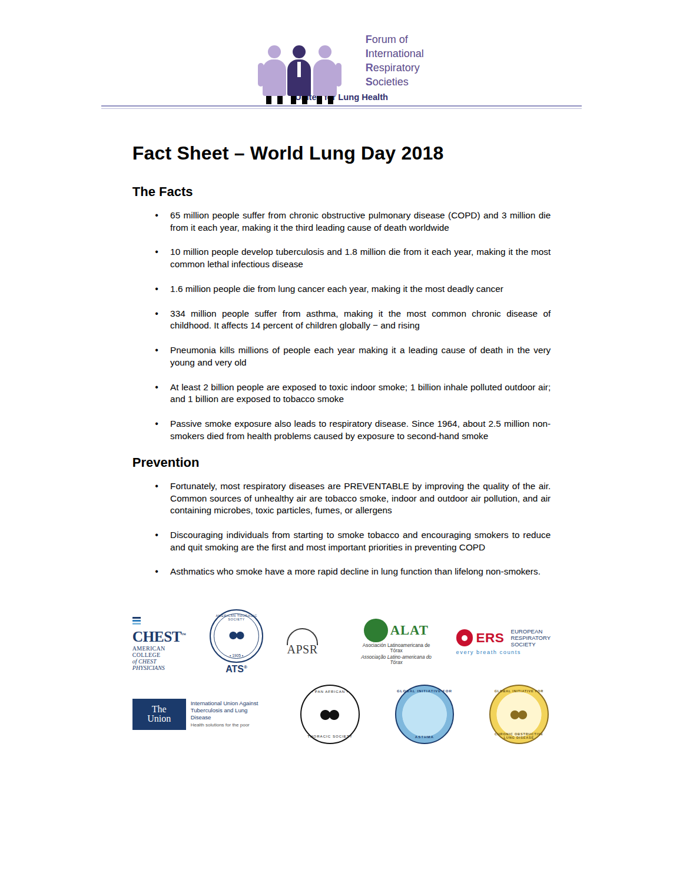Forum of
International
Respiratory
Societies
United for Lung Health
Fact Sheet – World Lung Day 2018
The Facts
65 million people suffer from chronic obstructive pulmonary disease (COPD) and 3 million die from it each year, making it the third leading cause of death worldwide
10 million people develop tuberculosis and 1.8 million die from it each year, making it the most common lethal infectious disease
1.6 million people die from lung cancer each year, making it the most deadly cancer
334 million people suffer from asthma, making it the most common chronic disease of childhood. It affects 14 percent of children globally − and rising
Pneumonia kills millions of people each year making it a leading cause of death in the very young and very old
At least 2 billion people are exposed to toxic indoor smoke; 1 billion inhale polluted outdoor air; and 1 billion are exposed to tobacco smoke
Passive smoke exposure also leads to respiratory disease. Since 1964, about 2.5 million non-smokers died from health problems caused by exposure to second-hand smoke
Prevention
Fortunately, most respiratory diseases are PREVENTABLE by improving the quality of the air. Common sources of unhealthy air are tobacco smoke, indoor and outdoor air pollution, and air containing microbes, toxic particles, fumes, or allergens
Discouraging individuals from starting to smoke tobacco and encouraging smokers to reduce and quit smoking are the first and most important priorities in preventing COPD
Asthmatics who smoke have a more rapid decline in lung function than lifelong non-smokers.
CHEST™
AMERICAN COLLEGE
of CHEST PHYSICIANS
AMERICAN THORACIC SOCIETY
• 1905 •
ATS®
APSR
ALAT
Asociación Latinoamericana de Tórax
Associação Latino-americana do Tórax
ERS
EUROPEAN
RESPIRATORY
SOCIETY
every breath counts
The Union
International Union Against
Tuberculosis and Lung Disease
Health solutions for the poor
• PAN AFRICAN •
THORACIC SOCIETY
GLOBAL INITIATIVE FOR
ASTHMA
GLOBAL INITIATIVE FOR
CHRONIC OBSTRUCTIVE LUNG DISEASE